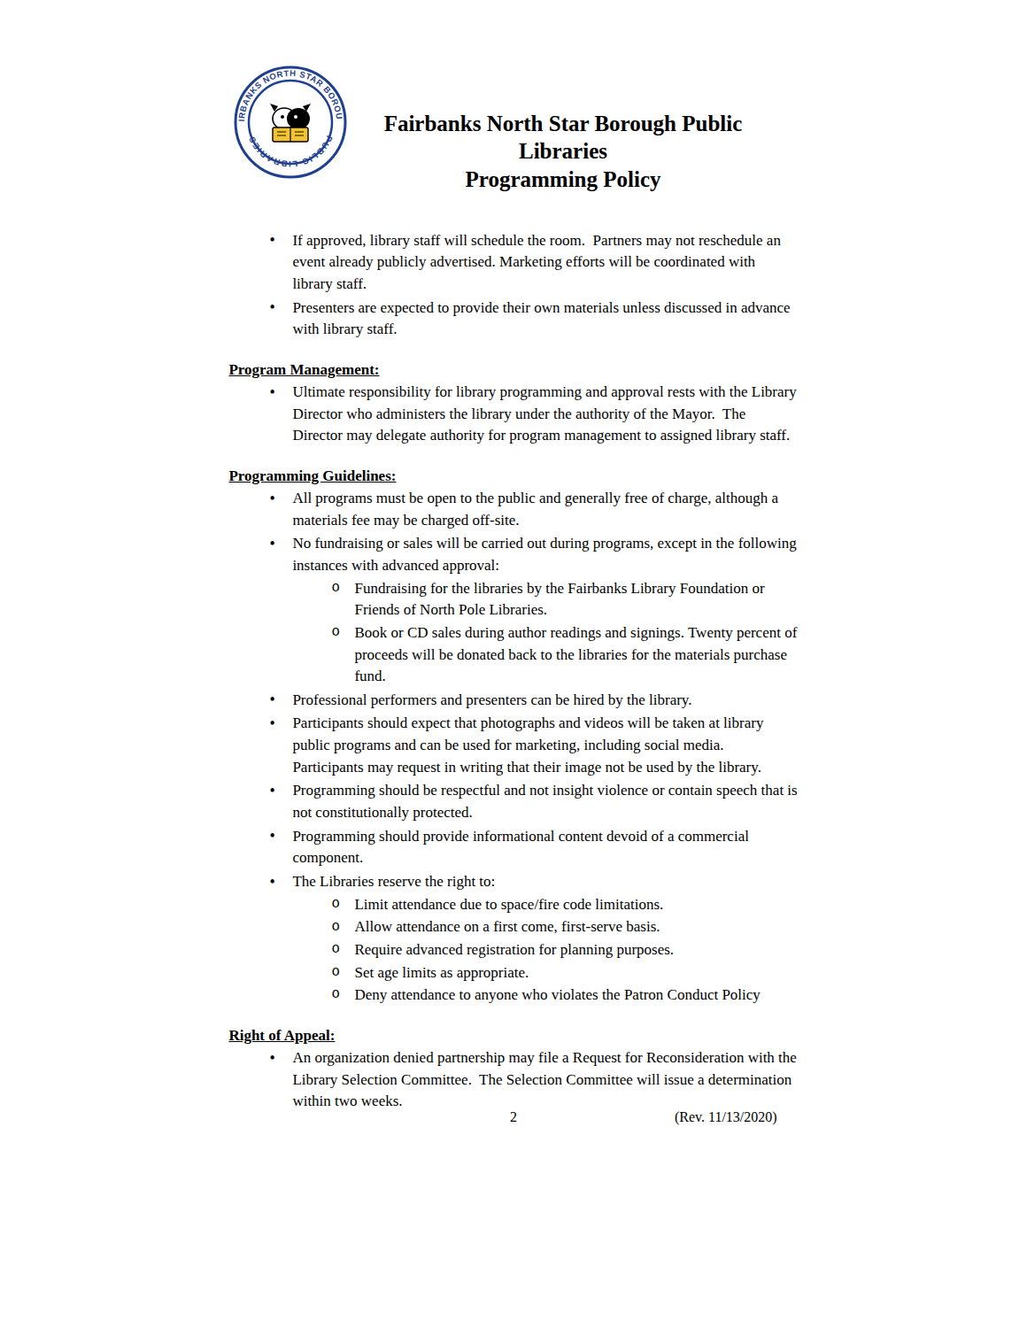FAIRBANKS NORTH STAR BOROUGH PUBLIC LIBRARIES
Fairbanks North Star Borough Public Libraries
Programming Policy
If approved, library staff will schedule the room. Partners may not reschedule an event already publicly advertised. Marketing efforts will be coordinated with library staff.
Presenters are expected to provide their own materials unless discussed in advance with library staff.
Program Management:
Ultimate responsibility for library programming and approval rests with the Library Director who administers the library under the authority of the Mayor. The Director may delegate authority for program management to assigned library staff.
Programming Guidelines:
All programs must be open to the public and generally free of charge, although a materials fee may be charged off-site.
No fundraising or sales will be carried out during programs, except in the following instances with advanced approval:
Fundraising for the libraries by the Fairbanks Library Foundation or Friends of North Pole Libraries.
Book or CD sales during author readings and signings. Twenty percent of proceeds will be donated back to the libraries for the materials purchase fund.
Professional performers and presenters can be hired by the library.
Participants should expect that photographs and videos will be taken at library public programs and can be used for marketing, including social media. Participants may request in writing that their image not be used by the library.
Programming should be respectful and not insight violence or contain speech that is not constitutionally protected.
Programming should provide informational content devoid of a commercial component.
The Libraries reserve the right to:
Limit attendance due to space/fire code limitations.
Allow attendance on a first come, first-serve basis.
Require advanced registration for planning purposes.
Set age limits as appropriate.
Deny attendance to anyone who violates the Patron Conduct Policy
Right of Appeal:
An organization denied partnership may file a Request for Reconsideration with the Library Selection Committee. The Selection Committee will issue a determination within two weeks.
2 (Rev. 11/13/2020)